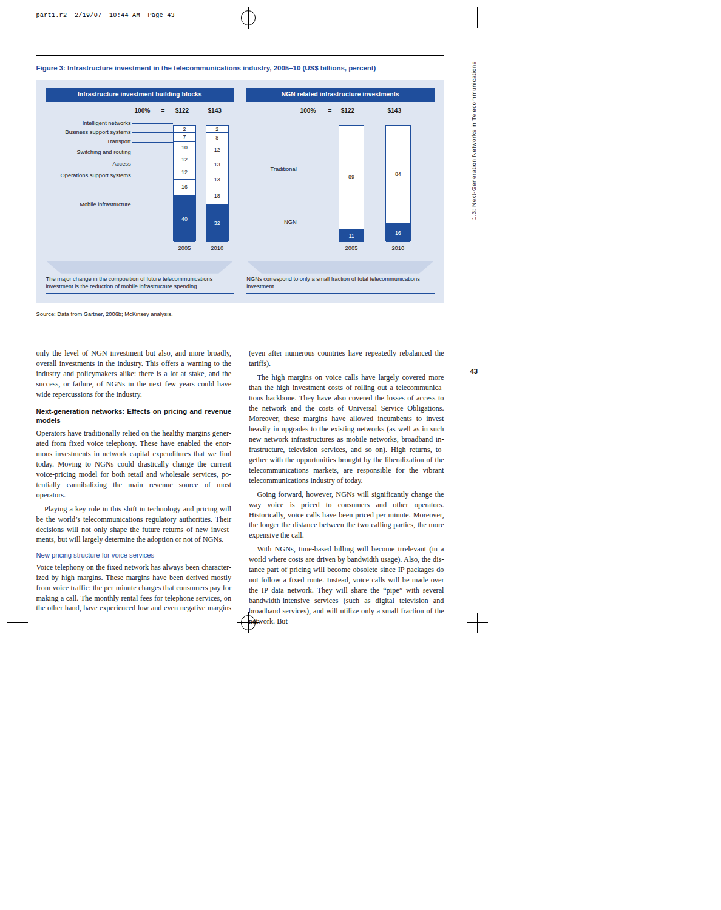part1.r2 2/19/07 10:44 AM Page 43
1.3: Next-Generation Networks in Telecommunications
43
Figure 3: Infrastructure investment in the telecommunications industry, 2005–10 (US$ billions, percent)
Infrastructure investment building blocks
100%
=
$122
$143
Intelligent networks
Business support systems
Transport
Switching and routing
Access
Operations support systems
Mobile infrastructure
2
7
10
12
12
16
40
2005
2
8
12
13
13
18
32
2010
The major change in the composition of future telecommunications investment is the reduction of mobile infrastructure spending
NGN related infrastructure investments
100%
=
$122
$143
Traditional
NGN
89
11
2005
84
16
2010
NGNs correspond to only a small fraction of total telecommunications investment
Source: Data from Gartner, 2006b; McKinsey analysis.
only the level of NGN investment but also, and more broadly, overall investments in the industry. This offers a warning to the industry and policymakers alike: there is a lot at stake, and the success, or failure, of NGNs in the next few years could have wide repercussions for the industry.
Next-generation networks: Effects on pricing and revenue models
Operators have traditionally relied on the healthy margins generated from fixed voice telephony. These have enabled the enormous investments in network capital expenditures that we find today. Moving to NGNs could drastically change the current voice-pricing model for both retail and wholesale services, potentially cannibalizing the main revenue source of most operators.
Playing a key role in this shift in technology and pricing will be the world’s telecommunications regulatory authorities. Their decisions will not only shape the future returns of new investments, but will largely determine the adoption or not of NGNs.
New pricing structure for voice services
Voice telephony on the fixed network has always been characterized by high margins. These margins have been derived mostly from voice traffic: the per-minute charges that consumers pay for making a call. The monthly rental fees for telephone services, on the other hand, have experienced low and even negative margins (even after numerous countries have repeatedly rebalanced the tariffs).
The high margins on voice calls have largely covered more than the high investment costs of rolling out a telecommunications backbone. They have also covered the losses of access to the network and the costs of Universal Service Obligations. Moreover, these margins have allowed incumbents to invest heavily in upgrades to the existing networks (as well as in such new network infrastructures as mobile networks, broadband infrastructure, television services, and so on). High returns, together with the opportunities brought by the liberalization of the telecommunications markets, are responsible for the vibrant telecommunications industry of today.
Going forward, however, NGNs will significantly change the way voice is priced to consumers and other operators. Historically, voice calls have been priced per minute. Moreover, the longer the distance between the two calling parties, the more expensive the call.
With NGNs, time-based billing will become irrelevant (in a world where costs are driven by bandwidth usage). Also, the distance part of pricing will become obsolete since IP packages do not follow a fixed route. Instead, voice calls will be made over the IP data network. They will share the “pipe” with several bandwidth-intensive services (such as digital television and broadband services), and will utilize only a small fraction of the network. But